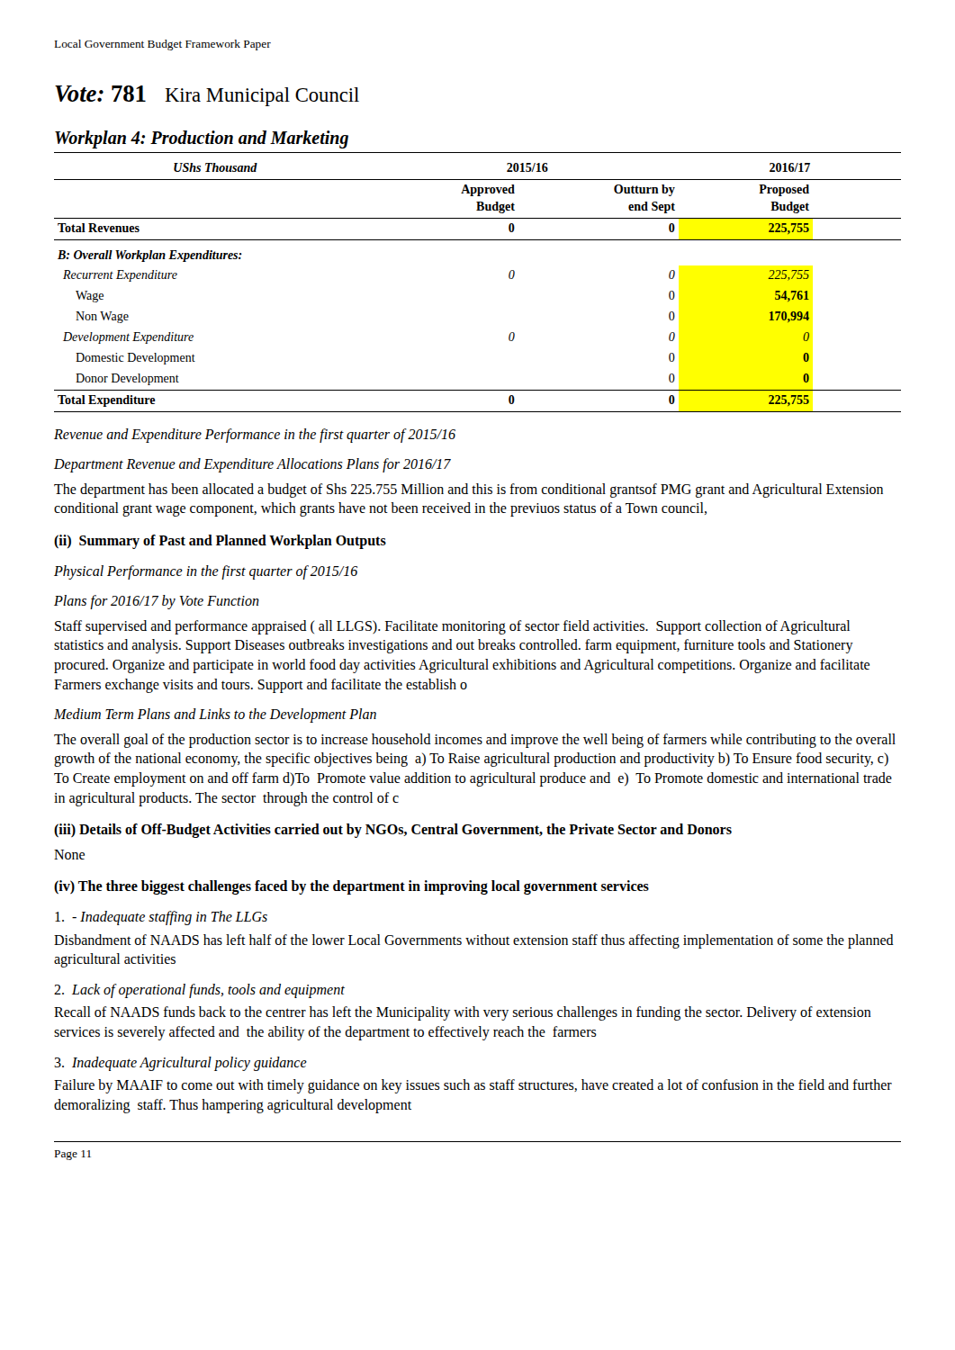Local Government Budget Framework Paper
Vote: 781 Kira Municipal Council
Workplan 4: Production and Marketing
| UShs Thousand | 2015/16 | 2016/17 |
| --- | --- | --- |
| | Approved Budget | Outturn by end Sept | Proposed Budget | |
| Total Revenues | 0 | 0 | 225,755 | |
| B: Overall Workplan Expenditures: |
| Recurrent Expenditure | 0 | 0 | 225,755 | |
| Wage | | 0 | 54,761 | |
| Non Wage | | 0 | 170,994 | |
| Development Expenditure | 0 | 0 | 0 | |
| Domestic Development | | 0 | 0 | |
| Donor Development | | 0 | 0 | |
| Total Expenditure | 0 | 0 | 225,755 | |
Revenue and Expenditure Performance in the first quarter of 2015/16
Department Revenue and Expenditure Allocations Plans for 2016/17
The department has been allocated a budget of Shs 225.755 Million and this is from conditional grantsof PMG grant and Agricultural Extension conditional grant wage component, which grants have not been received in the previuos status of a Town council,
(ii) Summary of Past and Planned Workplan Outputs
Physical Performance in the first quarter of 2015/16
Plans for 2016/17 by Vote Function
Staff supervised and performance appraised ( all LLGS). Facilitate monitoring of sector field activities. Support collection of Agricultural statistics and analysis. Support Diseases outbreaks investigations and out breaks controlled. farm equipment, furniture tools and Stationery procured. Organize and participate in world food day activities Agricultural exhibitions and Agricultural competitions. Organize and facilitate Farmers exchange visits and tours. Support and facilitate the establish o
Medium Term Plans and Links to the Development Plan
The overall goal of the production sector is to increase household incomes and improve the well being of farmers while contributing to the overall growth of the national economy, the specific objectives being a) To Raise agricultural production and productivity b) To Ensure food security, c) To Create employment on and off farm d)To Promote value addition to agricultural produce and e) To Promote domestic and international trade in agricultural products. The sector through the control of c
(iii) Details of Off-Budget Activities carried out by NGOs, Central Government, the Private Sector and Donors
None
(iv) The three biggest challenges faced by the department in improving local government services
1. - Inadequate staffing in The LLGs
Disbandment of NAADS has left half of the lower Local Governments without extension staff thus affecting implementation of some the planned agricultural activities
2. Lack of operational funds, tools and equipment
Recall of NAADS funds back to the centrer has left the Municipality with very serious challenges in funding the sector. Delivery of extension services is severely affected and the ability of the department to effectively reach the farmers
3. Inadequate Agricultural policy guidance
Failure by MAAIF to come out with timely guidance on key issues such as staff structures, have created a lot of confusion in the field and further demoralizing staff. Thus hampering agricultural development
Page 11